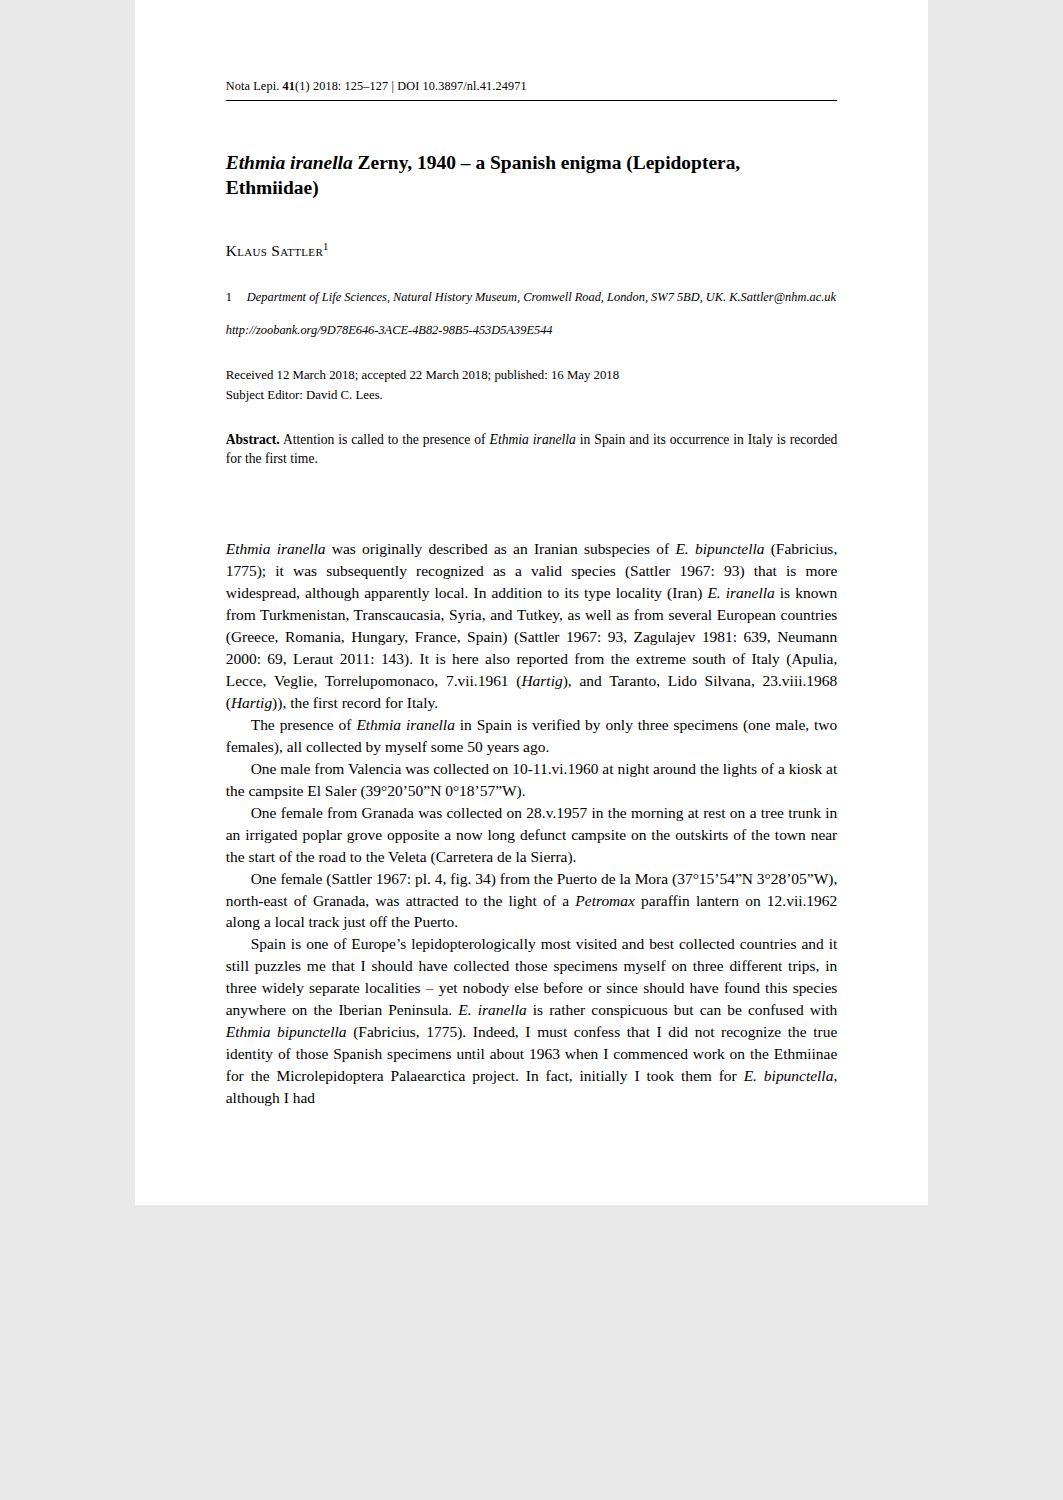Nota Lepi. 41(1) 2018: 125–127 | DOI 10.3897/nl.41.24971
Ethmia iranella Zerny, 1940 – a Spanish enigma (Lepidoptera, Ethmiidae)
Klaus Sattler1
1 Department of Life Sciences, Natural History Museum, Cromwell Road, London, SW7 5BD, UK. K.Sattler@nhm.ac.uk
http://zoobank.org/9D78E646-3ACE-4B82-98B5-453D5A39E544
Received 12 March 2018; accepted 22 March 2018; published: 16 May 2018
Subject Editor: David C. Lees.
Abstract. Attention is called to the presence of Ethmia iranella in Spain and its occurrence in Italy is recorded for the first time.
Ethmia iranella was originally described as an Iranian subspecies of E. bipunctella (Fabricius, 1775); it was subsequently recognized as a valid species (Sattler 1967: 93) that is more widespread, although apparently local. In addition to its type locality (Iran) E. iranella is known from Turkmenistan, Transcaucasia, Syria, and Tutkey, as well as from several European countries (Greece, Romania, Hungary, France, Spain) (Sattler 1967: 93, Zagulajev 1981: 639, Neumann 2000: 69, Leraut 2011: 143). It is here also reported from the extreme south of Italy (Apulia, Lecce, Veglie, Torrelupomonaco, 7.vii.1961 (Hartig), and Taranto, Lido Silvana, 23.viii.1968 (Hartig)), the first record for Italy.
The presence of Ethmia iranella in Spain is verified by only three specimens (one male, two females), all collected by myself some 50 years ago.
One male from Valencia was collected on 10-11.vi.1960 at night around the lights of a kiosk at the campsite El Saler (39°20’50”N 0°18’57”W).
One female from Granada was collected on 28.v.1957 in the morning at rest on a tree trunk in an irrigated poplar grove opposite a now long defunct campsite on the outskirts of the town near the start of the road to the Veleta (Carretera de la Sierra).
One female (Sattler 1967: pl. 4, fig. 34) from the Puerto de la Mora (37°15’54”N 3°28’05”W), north-east of Granada, was attracted to the light of a Petromax paraffin lantern on 12.vii.1962 along a local track just off the Puerto.
Spain is one of Europe’s lepidopterologically most visited and best collected countries and it still puzzles me that I should have collected those specimens myself on three different trips, in three widely separate localities – yet nobody else before or since should have found this species anywhere on the Iberian Peninsula. E. iranella is rather conspicuous but can be confused with Ethmia bipunctella (Fabricius, 1775). Indeed, I must confess that I did not recognize the true identity of those Spanish specimens until about 1963 when I commenced work on the Ethmiinae for the Microlepidoptera Palaearctica project. In fact, initially I took them for E. bipunctella, although I had